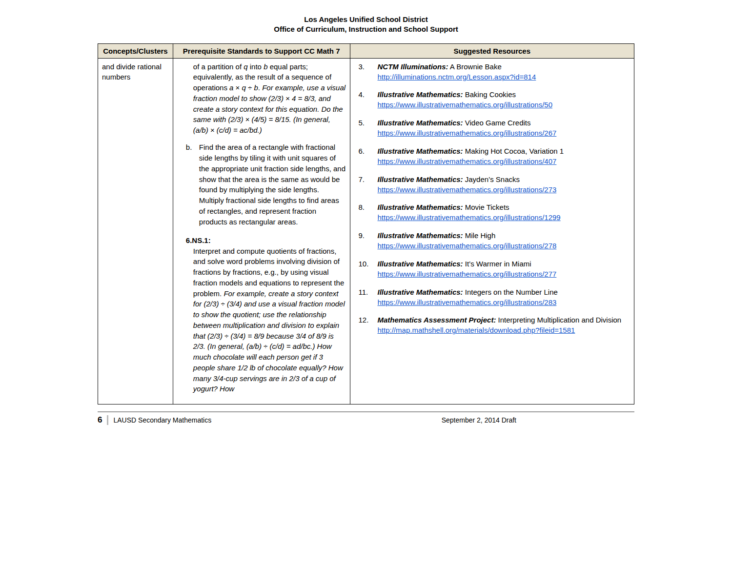Los Angeles Unified School District
Office of Curriculum, Instruction and School Support
| Concepts/Clusters | Prerequisite Standards to Support CC Math 7 | Suggested Resources |
| --- | --- | --- |
| and divide rational numbers | of a partition of q into b equal parts; equivalently, as the result of a sequence of operations a × q ÷ b . For example, use a visual fraction model to show (2/3) × 4 = 8/3, and create a story context for this equation. Do the same with (2/3) × (4/5) = 8/15. (In general, (a/b) × (c/d) = ac/bd.) b. Find the area of a rectangle with fractional side lengths by tiling it with unit squares of the appropriate unit fraction side lengths, and show that the area is the same as would be found by multiplying the side lengths. Multiply fractional side lengths to find areas of rectangles, and represent fraction products as rectangular areas. 6.NS.1: Interpret and compute quotients of fractions, and solve word problems involving division of fractions by fractions, e.g., by using visual fraction models and equations to represent the problem. For example, create a story context for (2/3) ÷ (3/4) and use a visual fraction model to show the quotient; use the relationship between multiplication and division to explain that (2/3) ÷ (3/4) = 8/9 because 3/4 of 8/9 is 2/3. (In general, (a/b) ÷ (c/d) = ad/bc.) How much chocolate will each person get if 3 people share 1/2 lb of chocolate equally? How many 3/4-cup servings are in 2/3 of a cup of yogurt? How | NCTM Illuminations: A Brownie Bake http://illuminations.nctm.org/Lesson.aspx?id=814 Illustrative Mathematics: Baking Cookies https://www.illustrativemathematics.org/illustrations/50 Illustrative Mathematics: Video Game Credits https://www.illustrativemathematics.org/illustrations/267 Illustrative Mathematics: Making Hot Cocoa, Variation 1 https://www.illustrativemathematics.org/illustrations/407 Illustrative Mathematics: Jayden’s Snacks https://www.illustrativemathematics.org/illustrations/273 Illustrative Mathematics: Movie Tickets https://www.illustrativemathematics.org/illustrations/1299 Illustrative Mathematics: Mile High https://www.illustrativemathematics.org/illustrations/278 Illustrative Mathematics: It’s Warmer in Miami https://www.illustrativemathematics.org/illustrations/277 Illustrative Mathematics: Integers on the Number Line https://www.illustrativemathematics.org/illustrations/283 Mathematics Assessment Project: Interpreting Multiplication and Division http://map.mathshell.org/materials/download.php?fileid=1581 |
6 LAUSD Secondary Mathematics September 2, 2014 Draft